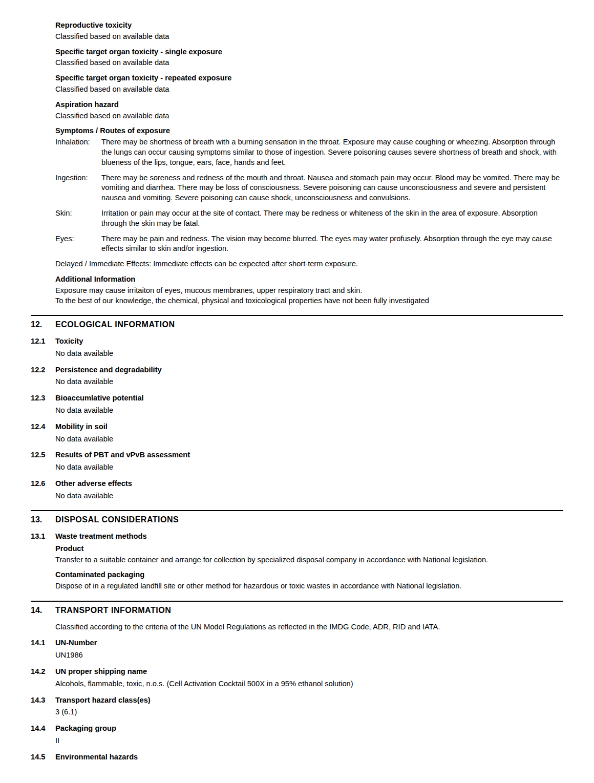Reproductive toxicity
Classified based on available data
Specific target organ toxicity - single exposure
Classified based on available data
Specific target organ toxicity - repeated exposure
Classified based on available data
Aspiration hazard
Classified based on available data
Symptoms / Routes of exposure
Inhalation:
There may be shortness of breath with a burning sensation in the throat. Exposure may cause coughing or wheezing. Absorption through the lungs can occur causing symptoms similar to those of ingestion. Severe poisoning causes severe shortness of breath and shock, with blueness of the lips, tongue, ears, face, hands and feet.
Ingestion:
There may be soreness and redness of the mouth and throat. Nausea and stomach pain may occur. Blood may be vomited. There may be vomiting and diarrhea. There may be loss of consciousness. Severe poisoning can cause unconsciousness and severe and persistent nausea and vomiting. Severe poisoning can cause shock, unconsciousness and convulsions.
Skin:
Irritation or pain may occur at the site of contact. There may be redness or whiteness of the skin in the area of exposure. Absorption through the skin may be fatal.
Eyes:
There may be pain and redness. The vision may become blurred. The eyes may water profusely. Absorption through the eye may cause effects similar to skin and/or ingestion.
Delayed / Immediate Effects: Immediate effects can be expected after short-term exposure.
Additional Information
Exposure may cause irritaiton of eyes, mucous membranes, upper respiratory tract and skin.
To the best of our knowledge, the chemical, physical and toxicological properties have not been fully investigated
12.
ECOLOGICAL INFORMATION
12.1
Toxicity
No data available
12.2
Persistence and degradability
No data available
12.3
Bioaccumlative potential
No data available
12.4
Mobility in soil
No data available
12.5
Results of PBT and vPvB assessment
No data available
12.6
Other adverse effects
No data available
13.
DISPOSAL CONSIDERATIONS
13.1
Waste treatment methods
Product
Transfer to a suitable container and arrange for collection by specialized disposal company in accordance with National legislation.
Contaminated packaging
Dispose of in a regulated landfill site or other method for hazardous or toxic wastes in accordance with National legislation.
14.
TRANSPORT INFORMATION
Classified according to the criteria of the UN Model Regulations as reflected in the IMDG Code, ADR, RID and IATA.
14.1
UN-Number
UN1986
14.2
UN proper shipping name
Alcohols, flammable, toxic, n.o.s. (Cell Activation Cocktail 500X in a 95% ethanol solution)
14.3
Transport hazard class(es)
3 (6.1)
14.4
Packaging group
II
14.5
Environmental hazards